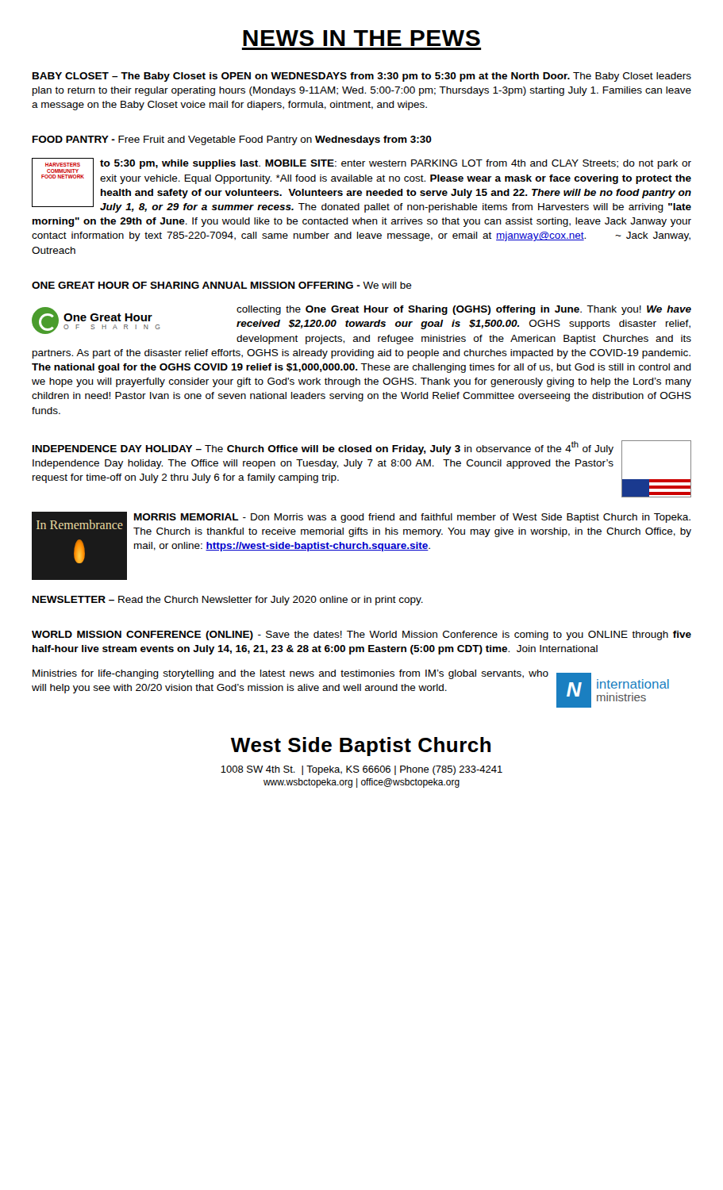NEWS IN THE PEWS
BABY CLOSET – The Baby Closet is OPEN on WEDNESDAYS from 3:30 pm to 5:30 pm at the North Door. The Baby Closet leaders plan to return to their regular operating hours (Mondays 9-11AM; Wed. 5:00-7:00 pm; Thursdays 1-3pm) starting July 1. Families can leave a message on the Baby Closet voice mail for diapers, formula, ointment, and wipes.
FOOD PANTRY - Free Fruit and Vegetable Food Pantry on Wednesdays from 3:30
HARVESTERS
COMMUNITY
FOOD NETWORK
to 5:30 pm, while supplies last. MOBILE SITE: enter western PARKING LOT from 4th and CLAY Streets; do not park or exit your vehicle. Equal Opportunity. *All food is available at no cost. Please wear a mask or face covering to protect the health and safety of our volunteers. Volunteers are needed to serve July 15 and 22. There will be no food pantry on July 1, 8, or 29 for a summer recess. The donated pallet of non-perishable items from Harvesters will be arriving "late morning" on the 29th of June. If you would like to be contacted when it arrives so that you can assist sorting, leave Jack Janway your contact information by text 785-220-7094, call same number and leave message, or email at mjanway@cox.net. ~ Jack Janway, Outreach
ONE GREAT HOUR OF SHARING ANNUAL MISSION OFFERING - We will be
One Great HourO F S H A R I N G
collecting the One Great Hour of Sharing (OGHS) offering in June. Thank you! We have received $2,120.00 towards our goal is $1,500.00. OGHS supports disaster relief, development projects, and refugee ministries of the American Baptist Churches and its partners. As part of the disaster relief efforts, OGHS is already providing aid to people and churches impacted by the COVID-19 pandemic. The national goal for the OGHS COVID 19 relief is $1,000,000.00. These are challenging times for all of us, but God is still in control and we hope you will prayerfully consider your gift to God's work through the OGHS. Thank you for generously giving to help the Lord’s many children in need! Pastor Ivan is one of seven national leaders serving on the World Relief Committee overseeing the distribution of OGHS funds.
INDEPENDENCE DAY HOLIDAY – The Church Office will be closed on Friday, July 3 in observance of the 4th of July Independence Day holiday. The Office will reopen on Tuesday, July 7 at 8:00 AM. The Council approved the Pastor’s request for time-off on July 2 thru July 6 for a family camping trip.
In Remembrance
MORRIS MEMORIAL - Don Morris was a good friend and faithful member of West Side Baptist Church in Topeka. The Church is thankful to receive memorial gifts in his memory. You may give in worship, in the Church Office, by mail, or online: https://west-side-baptist-church.square.site.
NEWSLETTER – Read the Church Newsletter for July 2020 online or in print copy.
WORLD MISSION CONFERENCE (ONLINE) - Save the dates! The World Mission Conference is coming to you ONLINE through five half-hour live stream events on July 14, 16, 21, 23 & 28 at 6:00 pm Eastern (5:00 pm CDT) time. Join International
N
internationalministries
Ministries for life-changing storytelling and the latest news and testimonies from IM’s global servants, who will help you see with 20/20 vision that God’s mission is alive and well around the world.
West Side Baptist Church
1008 SW 4th St. | Topeka, KS 66606 | Phone (785) 233-4241
www.wsbctopeka.org | office@wsbctopeka.org